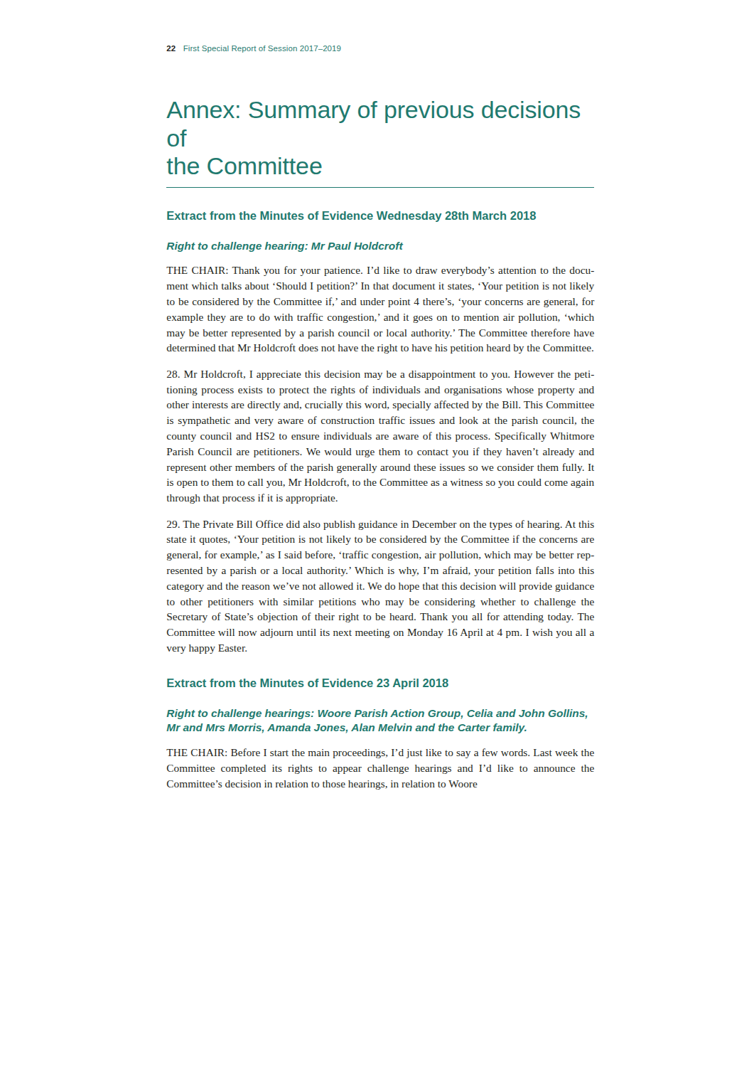22 First Special Report of Session 2017–2019
Annex: Summary of previous decisions of
the Committee
Extract from the Minutes of Evidence Wednesday 28th March 2018
Right to challenge hearing: Mr Paul Holdcroft
THE CHAIR: Thank you for your patience. I’d like to draw everybody’s attention to the document which talks about ‘Should I petition?’ In that document it states, ‘Your petition is not likely to be considered by the Committee if,’ and under point 4 there’s, ‘your concerns are general, for example they are to do with traffic congestion,’ and it goes on to mention air pollution, ‘which may be better represented by a parish council or local authority.’ The Committee therefore have determined that Mr Holdcroft does not have the right to have his petition heard by the Committee.
28. Mr Holdcroft, I appreciate this decision may be a disappointment to you. However the petitioning process exists to protect the rights of individuals and organisations whose property and other interests are directly and, crucially this word, specially affected by the Bill. This Committee is sympathetic and very aware of construction traffic issues and look at the parish council, the county council and HS2 to ensure individuals are aware of this process. Specifically Whitmore Parish Council are petitioners. We would urge them to contact you if they haven’t already and represent other members of the parish generally around these issues so we consider them fully. It is open to them to call you, Mr Holdcroft, to the Committee as a witness so you could come again through that process if it is appropriate.
29. The Private Bill Office did also publish guidance in December on the types of hearing. At this state it quotes, ‘Your petition is not likely to be considered by the Committee if the concerns are general, for example,’ as I said before, ‘traffic congestion, air pollution, which may be better represented by a parish or a local authority.’ Which is why, I’m afraid, your petition falls into this category and the reason we’ve not allowed it. We do hope that this decision will provide guidance to other petitioners with similar petitions who may be considering whether to challenge the Secretary of State’s objection of their right to be heard. Thank you all for attending today. The Committee will now adjourn until its next meeting on Monday 16 April at 4 pm. I wish you all a very happy Easter.
Extract from the Minutes of Evidence 23 April 2018
Right to challenge hearings: Woore Parish Action Group, Celia and John Gollins, Mr and Mrs Morris, Amanda Jones, Alan Melvin and the Carter family.
THE CHAIR: Before I start the main proceedings, I’d just like to say a few words. Last week the Committee completed its rights to appear challenge hearings and I’d like to announce the Committee’s decision in relation to those hearings, in relation to Woore